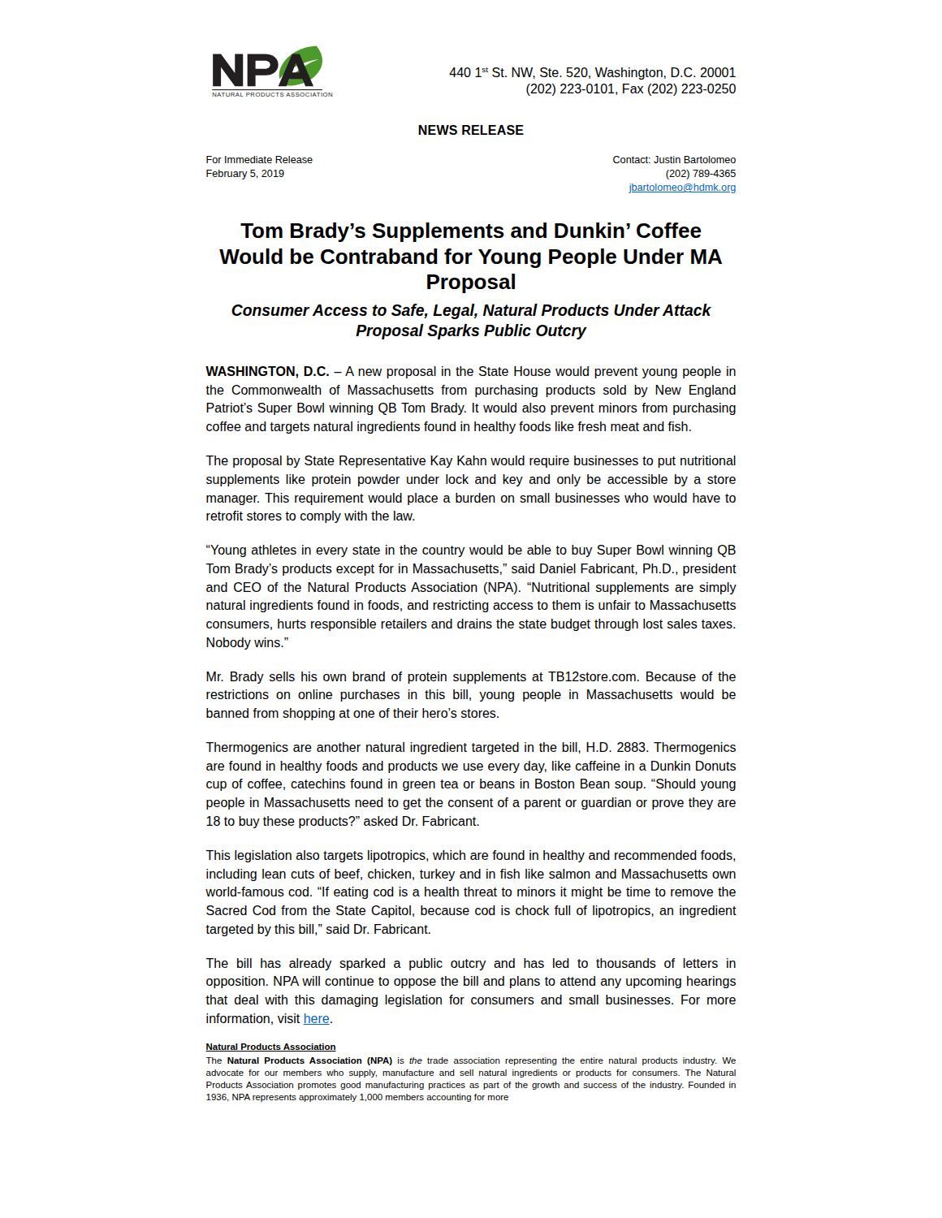NATURAL PRODUCTS ASSOCIATION
440 1st St. NW, Ste. 520, Washington, D.C. 20001
(202) 223-0101, Fax (202) 223-0250
NEWS RELEASE
For Immediate Release
February 5, 2019
Contact: Justin Bartolomeo
(202) 789-4365
jbartolomeo@hdmk.org
Tom Brady’s Supplements and Dunkin’ Coffee Would be Contraband for Young People Under MA Proposal
Consumer Access to Safe, Legal, Natural Products Under Attack
Proposal Sparks Public Outcry
WASHINGTON, D.C. – A new proposal in the State House would prevent young people in the Commonwealth of Massachusetts from purchasing products sold by New England Patriot’s Super Bowl winning QB Tom Brady. It would also prevent minors from purchasing coffee and targets natural ingredients found in healthy foods like fresh meat and fish.
The proposal by State Representative Kay Kahn would require businesses to put nutritional supplements like protein powder under lock and key and only be accessible by a store manager. This requirement would place a burden on small businesses who would have to retrofit stores to comply with the law.
“Young athletes in every state in the country would be able to buy Super Bowl winning QB Tom Brady’s products except for in Massachusetts,” said Daniel Fabricant, Ph.D., president and CEO of the Natural Products Association (NPA). “Nutritional supplements are simply natural ingredients found in foods, and restricting access to them is unfair to Massachusetts consumers, hurts responsible retailers and drains the state budget through lost sales taxes. Nobody wins.”
Mr. Brady sells his own brand of protein supplements at TB12store.com. Because of the restrictions on online purchases in this bill, young people in Massachusetts would be banned from shopping at one of their hero’s stores.
Thermogenics are another natural ingredient targeted in the bill, H.D. 2883. Thermogenics are found in healthy foods and products we use every day, like caffeine in a Dunkin Donuts cup of coffee, catechins found in green tea or beans in Boston Bean soup. “Should young people in Massachusetts need to get the consent of a parent or guardian or prove they are 18 to buy these products?” asked Dr. Fabricant.
This legislation also targets lipotropics, which are found in healthy and recommended foods, including lean cuts of beef, chicken, turkey and in fish like salmon and Massachusetts own world-famous cod. “If eating cod is a health threat to minors it might be time to remove the Sacred Cod from the State Capitol, because cod is chock full of lipotropics, an ingredient targeted by this bill,” said Dr. Fabricant.
The bill has already sparked a public outcry and has led to thousands of letters in opposition. NPA will continue to oppose the bill and plans to attend any upcoming hearings that deal with this damaging legislation for consumers and small businesses. For more information, visit here.
Natural Products Association The Natural Products Association (NPA) is the trade association representing the entire natural products industry. We advocate for our members who supply, manufacture and sell natural ingredients or products for consumers. The Natural Products Association promotes good manufacturing practices as part of the growth and success of the industry. Founded in 1936, NPA represents approximately 1,000 members accounting for more